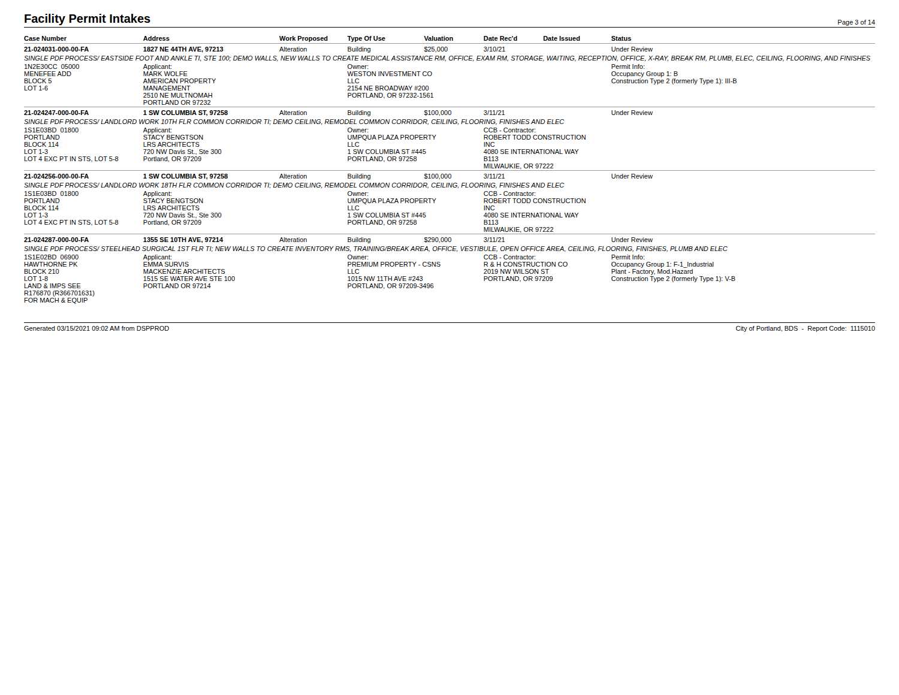Facility Permit Intakes
Page 3 of 14
| Case Number | Address | Work Proposed | Type Of Use | Valuation | Date Rec'd | Date Issued | Status |
| --- | --- | --- | --- | --- | --- | --- | --- |
| 21-024031-000-00-FA | 1827 NE 44TH AVE, 97213 | Alteration | Building | $25,000 | 3/10/21 | | Under Review |
| SINGLE PDF PROCESS/ EASTSIDE FOOT AND ANKLE TI, STE 100; DEMO WALLS, NEW WALLS TO CREATE MEDICAL ASSISTANCE RM, OFFICE, EXAM RM, STORAGE, WAITING, RECEPTION, OFFICE, X-RAY, BREAK RM, PLUMB, ELEC, CEILING, FLOORING, AND FINISHES |
| 1N2E30CC 05000 MENEFEE ADD BLOCK 5 LOT 1-6 | Applicant: MARK WOLFE AMERICAN PROPERTY MANAGEMENT 2510 NE MULTNOMAH PORTLAND OR 97232 | Owner: WESTON INVESTMENT CO LLC 2154 NE BROADWAY #200 PORTLAND, OR 97232-1561 | | Permit Info: Occupancy Group 1: B Construction Type 2 (formerly Type 1): III-B |
| 21-024247-000-00-FA | 1 SW COLUMBIA ST, 97258 | Alteration | Building | $100,000 | 3/11/21 | | Under Review |
| SINGLE PDF PROCESS/ LANDLORD WORK 10TH FLR COMMON CORRIDOR TI; DEMO CEILING, REMODEL COMMON CORRIDOR, CEILING, FLOORING, FINISHES AND ELEC |
| 1S1E03BD 01800 PORTLAND BLOCK 114 LOT 1-3 LOT 4 EXC PT IN STS, LOT 5-8 | Applicant: STACY BENGTSON LRS ARCHITECTS 720 NW Davis St., Ste 300 Portland, OR 97209 | Owner: UMPQUA PLAZA PROPERTY LLC 1 SW COLUMBIA ST #445 PORTLAND, OR 97258 | CCB - Contractor: ROBERT TODD CONSTRUCTION INC 4080 SE INTERNATIONAL WAY B113 MILWAUKIE, OR 97222 |
| 21-024256-000-00-FA | 1 SW COLUMBIA ST, 97258 | Alteration | Building | $100,000 | 3/11/21 | | Under Review |
| SINGLE PDF PROCESS/ LANDLORD WORK 18TH FLR COMMON CORRIDOR TI; DEMO CEILING, REMODEL COMMON CORRIDOR, CEILING, FLOORING, FINISHES AND ELEC |
| 1S1E03BD 01800 PORTLAND BLOCK 114 LOT 1-3 LOT 4 EXC PT IN STS, LOT 5-8 | Applicant: STACY BENGTSON LRS ARCHITECTS 720 NW Davis St., Ste 300 Portland, OR 97209 | Owner: UMPQUA PLAZA PROPERTY LLC 1 SW COLUMBIA ST #445 PORTLAND, OR 97258 | CCB - Contractor: ROBERT TODD CONSTRUCTION INC 4080 SE INTERNATIONAL WAY B113 MILWAUKIE, OR 97222 |
| 21-024287-000-00-FA | 1355 SE 10TH AVE, 97214 | Alteration | Building | $290,000 | 3/11/21 | | Under Review |
| SINGLE PDF PROCESS/ STEELHEAD SURGICAL 1ST FLR TI; NEW WALLS TO CREATE INVENTORY RMS, TRAINING/BREAK AREA, OFFICE, VESTIBULE, OPEN OFFICE AREA, CEILING, FLOORING, FINISHES, PLUMB AND ELEC |
| 1S1E02BD 06900 HAWTHORNE PK BLOCK 210 LOT 1-8 LAND & IMPS SEE R176870 (R366701631) FOR MACH & EQUIP | Applicant: EMMA SURVIS MACKENZIE ARCHITECTS 1515 SE WATER AVE STE 100 PORTLAND OR 97214 | Owner: PREMIUM PROPERTY - CSNS LLC 1015 NW 11TH AVE #243 PORTLAND, OR 97209-3496 | CCB - Contractor: R & H CONSTRUCTION CO 2019 NW WILSON ST PORTLAND, OR 97209 | Permit Info: Occupancy Group 1: F-1_Industrial Plant - Factory, Mod.Hazard Construction Type 2 (formerly Type 1): V-B |
Generated 03/15/2021 09:02 AM from DSPPROD
City of Portland, BDS - Report Code: 1115010